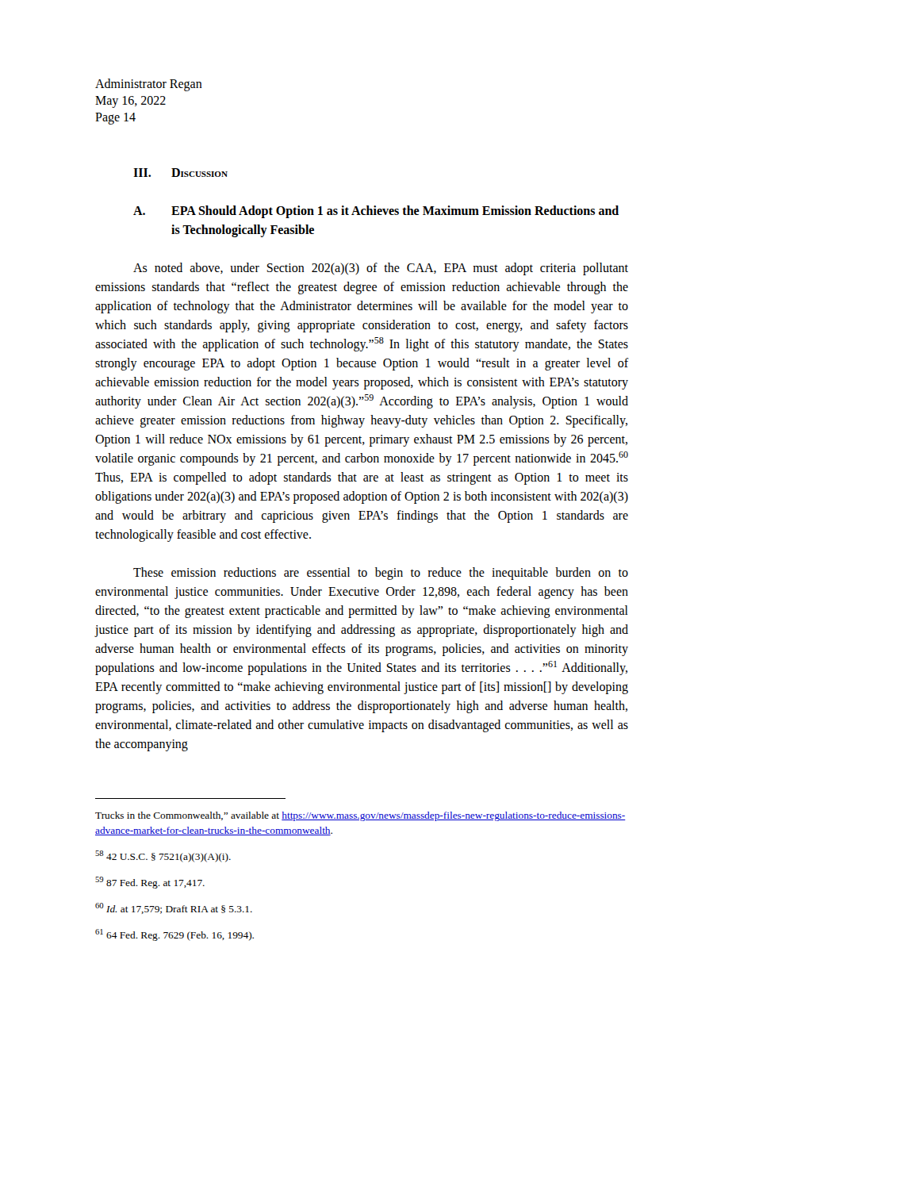Administrator Regan
May 16, 2022
Page 14
III. Discussion
A. EPA Should Adopt Option 1 as it Achieves the Maximum Emission Reductions and is Technologically Feasible
As noted above, under Section 202(a)(3) of the CAA, EPA must adopt criteria pollutant emissions standards that “reflect the greatest degree of emission reduction achievable through the application of technology that the Administrator determines will be available for the model year to which such standards apply, giving appropriate consideration to cost, energy, and safety factors associated with the application of such technology.”58 In light of this statutory mandate, the States strongly encourage EPA to adopt Option 1 because Option 1 would “result in a greater level of achievable emission reduction for the model years proposed, which is consistent with EPA’s statutory authority under Clean Air Act section 202(a)(3).”59 According to EPA’s analysis, Option 1 would achieve greater emission reductions from highway heavy-duty vehicles than Option 2. Specifically, Option 1 will reduce NOx emissions by 61 percent, primary exhaust PM 2.5 emissions by 26 percent, volatile organic compounds by 21 percent, and carbon monoxide by 17 percent nationwide in 2045.60 Thus, EPA is compelled to adopt standards that are at least as stringent as Option 1 to meet its obligations under 202(a)(3) and EPA’s proposed adoption of Option 2 is both inconsistent with 202(a)(3) and would be arbitrary and capricious given EPA’s findings that the Option 1 standards are technologically feasible and cost effective.
These emission reductions are essential to begin to reduce the inequitable burden on to environmental justice communities. Under Executive Order 12,898, each federal agency has been directed, “to the greatest extent practicable and permitted by law” to “make achieving environmental justice part of its mission by identifying and addressing as appropriate, disproportionately high and adverse human health or environmental effects of its programs, policies, and activities on minority populations and low-income populations in the United States and its territories . . . .”61 Additionally, EPA recently committed to “make achieving environmental justice part of [its] mission[] by developing programs, policies, and activities to address the disproportionately high and adverse human health, environmental, climate-related and other cumulative impacts on disadvantaged communities, as well as the accompanying
Trucks in the Commonwealth,” available at https://www.mass.gov/news/massdep-files-new-regulations-to-reduce-emissions-advance-market-for-clean-trucks-in-the-commonwealth.
58 42 U.S.C. § 7521(a)(3)(A)(i).
59 87 Fed. Reg. at 17,417.
60 Id. at 17,579; Draft RIA at § 5.3.1.
61 64 Fed. Reg. 7629 (Feb. 16, 1994).